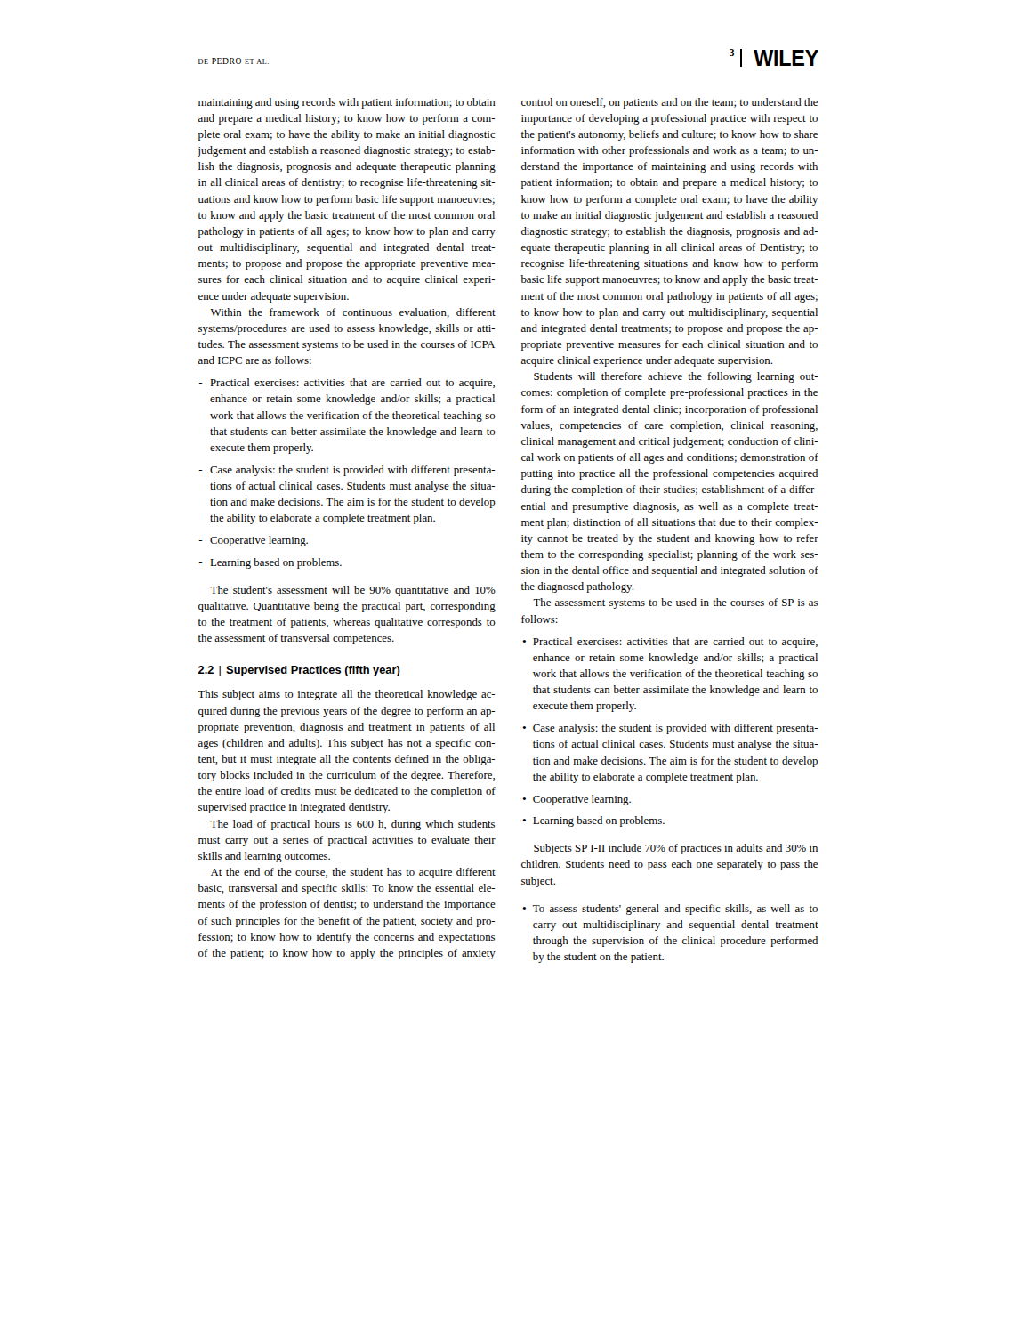de PEDRO et al.
3
WILEY
maintaining and using records with patient information; to obtain and prepare a medical history; to know how to perform a complete oral exam; to have the ability to make an initial diagnostic judgement and establish a reasoned diagnostic strategy; to establish the diagnosis, prognosis and adequate therapeutic planning in all clinical areas of dentistry; to recognise life-threatening situations and know how to perform basic life support manoeuvres; to know and apply the basic treatment of the most common oral pathology in patients of all ages; to know how to plan and carry out multidisciplinary, sequential and integrated dental treatments; to propose and propose the appropriate preventive measures for each clinical situation and to acquire clinical experience under adequate supervision.
Within the framework of continuous evaluation, different systems/procedures are used to assess knowledge, skills or attitudes. The assessment systems to be used in the courses of ICPA and ICPC are as follows:
Practical exercises: activities that are carried out to acquire, enhance or retain some knowledge and/or skills; a practical work that allows the verification of the theoretical teaching so that students can better assimilate the knowledge and learn to execute them properly.
Case analysis: the student is provided with different presentations of actual clinical cases. Students must analyse the situation and make decisions. The aim is for the student to develop the ability to elaborate a complete treatment plan.
Cooperative learning.
Learning based on problems.
The student's assessment will be 90% quantitative and 10% qualitative. Quantitative being the practical part, corresponding to the treatment of patients, whereas qualitative corresponds to the assessment of transversal competences.
2.2|Supervised Practices (fifth year)
This subject aims to integrate all the theoretical knowledge acquired during the previous years of the degree to perform an appropriate prevention, diagnosis and treatment in patients of all ages (children and adults). This subject has not a specific content, but it must integrate all the contents defined in the obligatory blocks included in the curriculum of the degree. Therefore, the entire load of credits must be dedicated to the completion of supervised practice in integrated dentistry.
The load of practical hours is 600 h, during which students must carry out a series of practical activities to evaluate their skills and learning outcomes.
At the end of the course, the student has to acquire different basic, transversal and specific skills: To know the essential elements of the profession of dentist; to understand the importance of such principles for the benefit of the patient, society and profession; to know how to identify the concerns and expectations of the patient; to know how to apply the principles of anxiety control on oneself, on patients and on the team; to understand the importance of developing a professional practice with respect to the patient's autonomy, beliefs and culture; to know how to share information with other professionals and work as a team; to understand the importance of maintaining and using records with patient information; to obtain and prepare a medical history; to know how to perform a complete oral exam; to have the ability to make an initial diagnostic judgement and establish a reasoned diagnostic strategy; to establish the diagnosis, prognosis and adequate therapeutic planning in all clinical areas of Dentistry; to recognise life-threatening situations and know how to perform basic life support manoeuvres; to know and apply the basic treatment of the most common oral pathology in patients of all ages; to know how to plan and carry out multidisciplinary, sequential and integrated dental treatments; to propose and propose the appropriate preventive measures for each clinical situation and to acquire clinical experience under adequate supervision.
Students will therefore achieve the following learning outcomes: completion of complete pre-professional practices in the form of an integrated dental clinic; incorporation of professional values, competencies of care completion, clinical reasoning, clinical management and critical judgement; conduction of clinical work on patients of all ages and conditions; demonstration of putting into practice all the professional competencies acquired during the completion of their studies; establishment of a differential and presumptive diagnosis, as well as a complete treatment plan; distinction of all situations that due to their complexity cannot be treated by the student and knowing how to refer them to the corresponding specialist; planning of the work session in the dental office and sequential and integrated solution of the diagnosed pathology.
The assessment systems to be used in the courses of SP is as follows:
Practical exercises: activities that are carried out to acquire, enhance or retain some knowledge and/or skills; a practical work that allows the verification of the theoretical teaching so that students can better assimilate the knowledge and learn to execute them properly.
Case analysis: the student is provided with different presentations of actual clinical cases. Students must analyse the situation and make decisions. The aim is for the student to develop the ability to elaborate a complete treatment plan.
Cooperative learning.
Learning based on problems.
Subjects SP I-II include 70% of practices in adults and 30% in children. Students need to pass each one separately to pass the subject.
To assess students' general and specific skills, as well as to carry out multidisciplinary and sequential dental treatment through the supervision of the clinical procedure performed by the student on the patient.